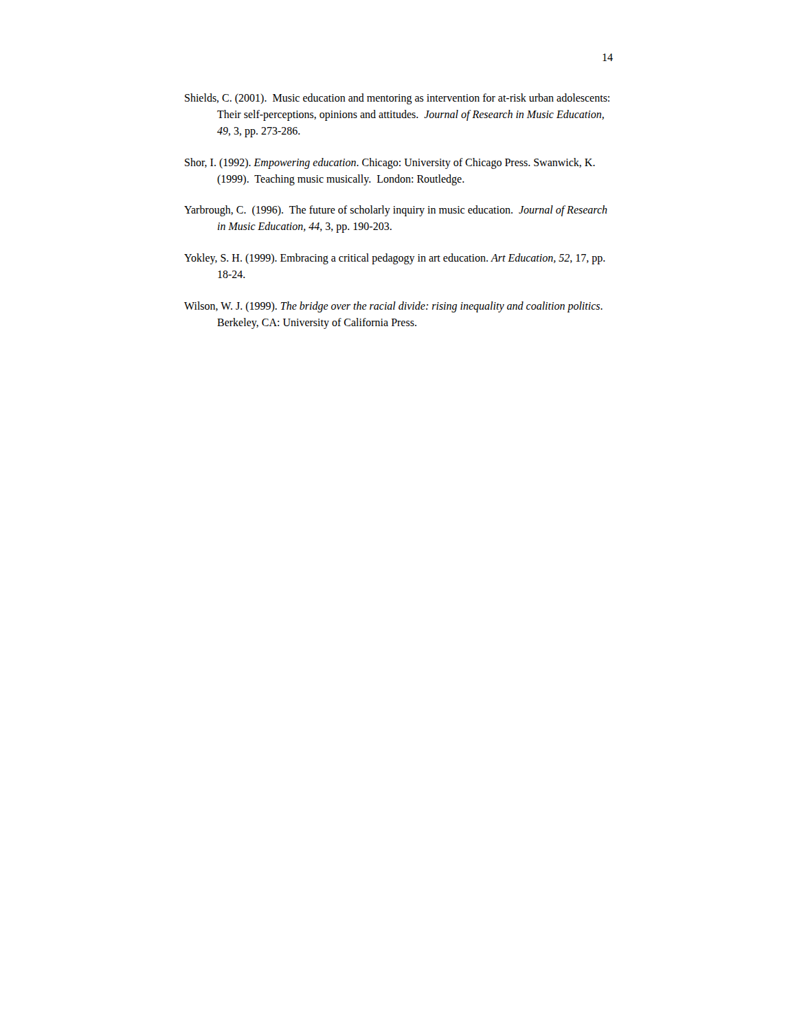14
Shields, C. (2001). Music education and mentoring as intervention for at-risk urban adolescents: Their self-perceptions, opinions and attitudes. Journal of Research in Music Education, 49, 3, pp. 273-286.
Shor, I. (1992). Empowering education. Chicago: University of Chicago Press. Swanwick, K. (1999). Teaching music musically. London: Routledge.
Yarbrough, C. (1996). The future of scholarly inquiry in music education. Journal of Research in Music Education, 44, 3, pp. 190-203.
Yokley, S. H. (1999). Embracing a critical pedagogy in art education. Art Education, 52, 17, pp. 18-24.
Wilson, W. J. (1999). The bridge over the racial divide: rising inequality and coalition politics. Berkeley, CA: University of California Press.